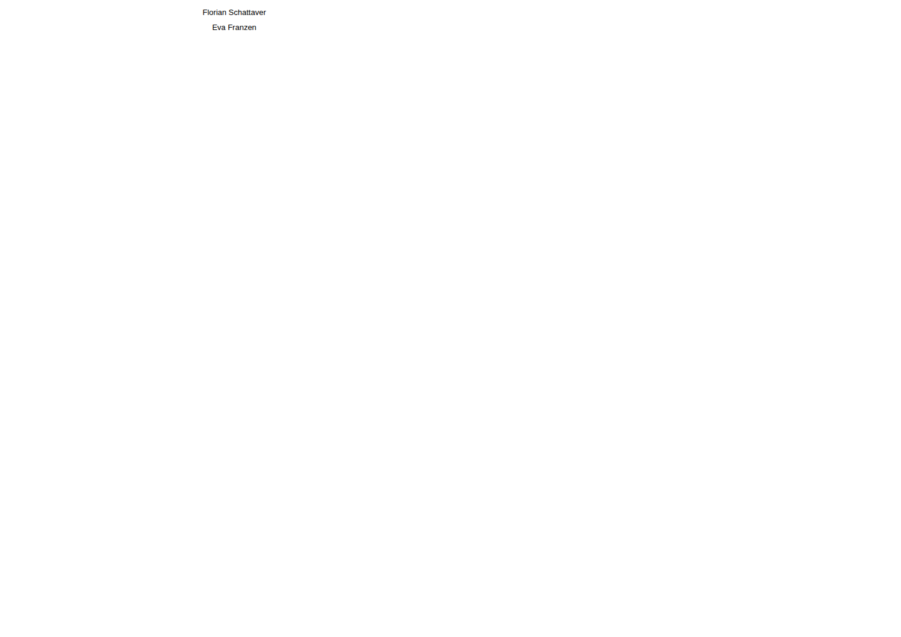Florian Schattaver
Eva Franzen